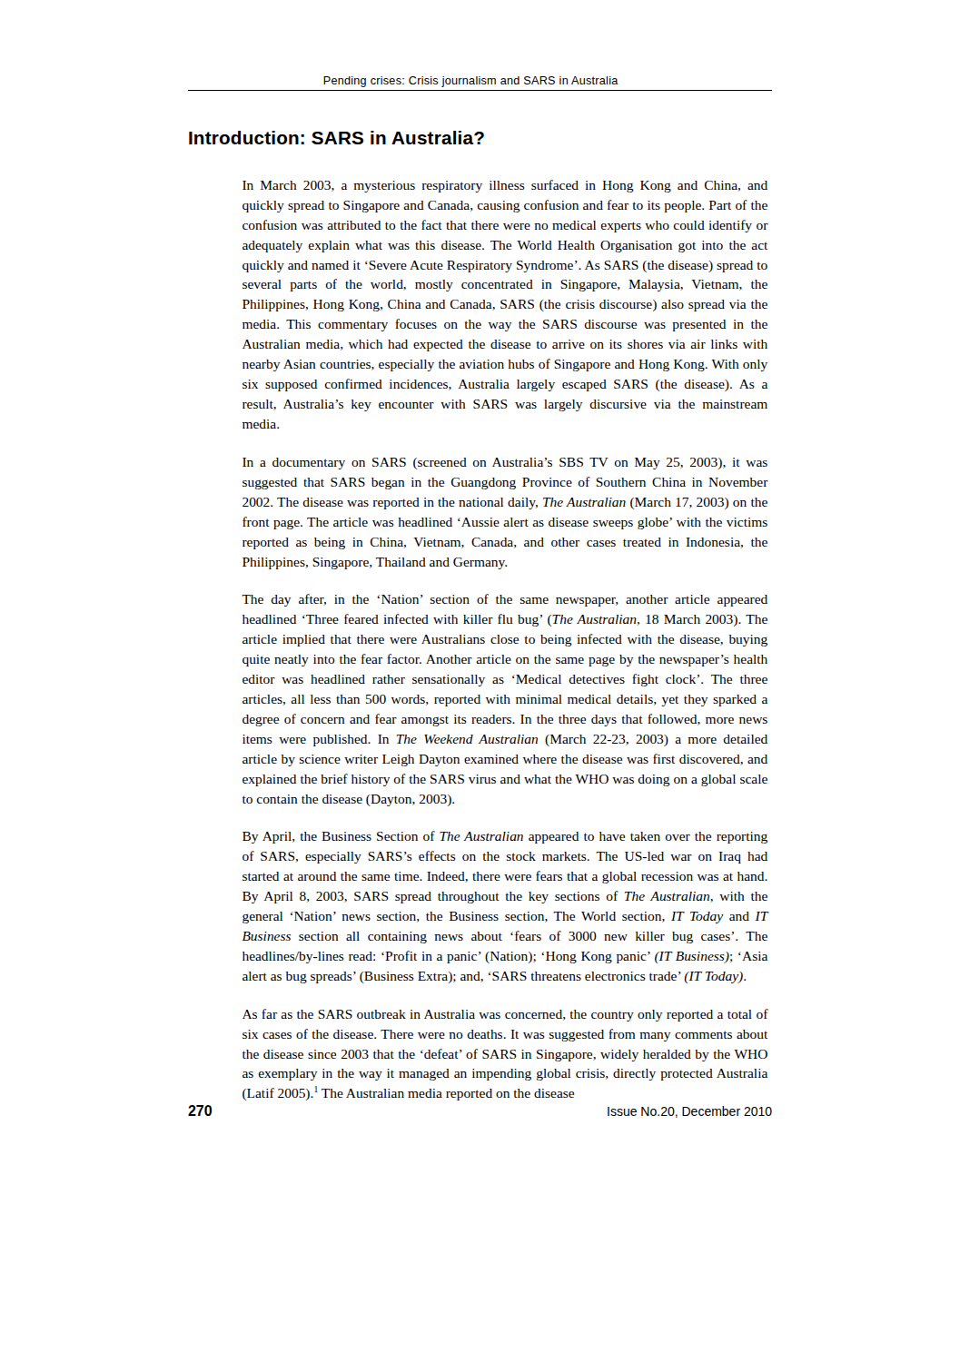Pending crises: Crisis journalism and SARS in Australia
Introduction: SARS in Australia?
In March 2003, a mysterious respiratory illness surfaced in Hong Kong and China, and quickly spread to Singapore and Canada, causing confusion and fear to its people. Part of the confusion was attributed to the fact that there were no medical experts who could identify or adequately explain what was this disease. The World Health Organisation got into the act quickly and named it ‘Severe Acute Respiratory Syndrome’. As SARS (the disease) spread to several parts of the world, mostly concentrated in Singapore, Malaysia, Vietnam, the Philippines, Hong Kong, China and Canada, SARS (the crisis discourse) also spread via the media. This commentary focuses on the way the SARS discourse was presented in the Australian media, which had expected the disease to arrive on its shores via air links with nearby Asian countries, especially the aviation hubs of Singapore and Hong Kong. With only six supposed confirmed incidences, Australia largely escaped SARS (the disease). As a result, Australia’s key encounter with SARS was largely discursive via the mainstream media.
In a documentary on SARS (screened on Australia’s SBS TV on May 25, 2003), it was suggested that SARS began in the Guangdong Province of Southern China in November 2002. The disease was reported in the national daily, The Australian (March 17, 2003) on the front page. The article was headlined ‘Aussie alert as disease sweeps globe’ with the victims reported as being in China, Vietnam, Canada, and other cases treated in Indonesia, the Philippines, Singapore, Thailand and Germany.
The day after, in the ‘Nation’ section of the same newspaper, another article appeared headlined ‘Three feared infected with killer flu bug’ (The Australian, 18 March 2003). The article implied that there were Australians close to being infected with the disease, buying quite neatly into the fear factor. Another article on the same page by the newspaper’s health editor was headlined rather sensationally as ‘Medical detectives fight clock’. The three articles, all less than 500 words, reported with minimal medical details, yet they sparked a degree of concern and fear amongst its readers. In the three days that followed, more news items were published. In The Weekend Australian (March 22-23, 2003) a more detailed article by science writer Leigh Dayton examined where the disease was first discovered, and explained the brief history of the SARS virus and what the WHO was doing on a global scale to contain the disease (Dayton, 2003).
By April, the Business Section of The Australian appeared to have taken over the reporting of SARS, especially SARS’s effects on the stock markets. The US-led war on Iraq had started at around the same time. Indeed, there were fears that a global recession was at hand. By April 8, 2003, SARS spread throughout the key sections of The Australian, with the general ‘Nation’ news section, the Business section, The World section, IT Today and IT Business section all containing news about ‘fears of 3000 new killer bug cases’. The headlines/by-lines read: ‘Profit in a panic’ (Nation); ‘Hong Kong panic’ (IT Business); ‘Asia alert as bug spreads’ (Business Extra); and, ‘SARS threatens electronics trade’ (IT Today).
As far as the SARS outbreak in Australia was concerned, the country only reported a total of six cases of the disease. There were no deaths. It was suggested from many comments about the disease since 2003 that the ‘defeat’ of SARS in Singapore, widely heralded by the WHO as exemplary in the way it managed an impending global crisis, directly protected Australia (Latif 2005).1 The Australian media reported on the disease
270 Issue No.20, December 2010